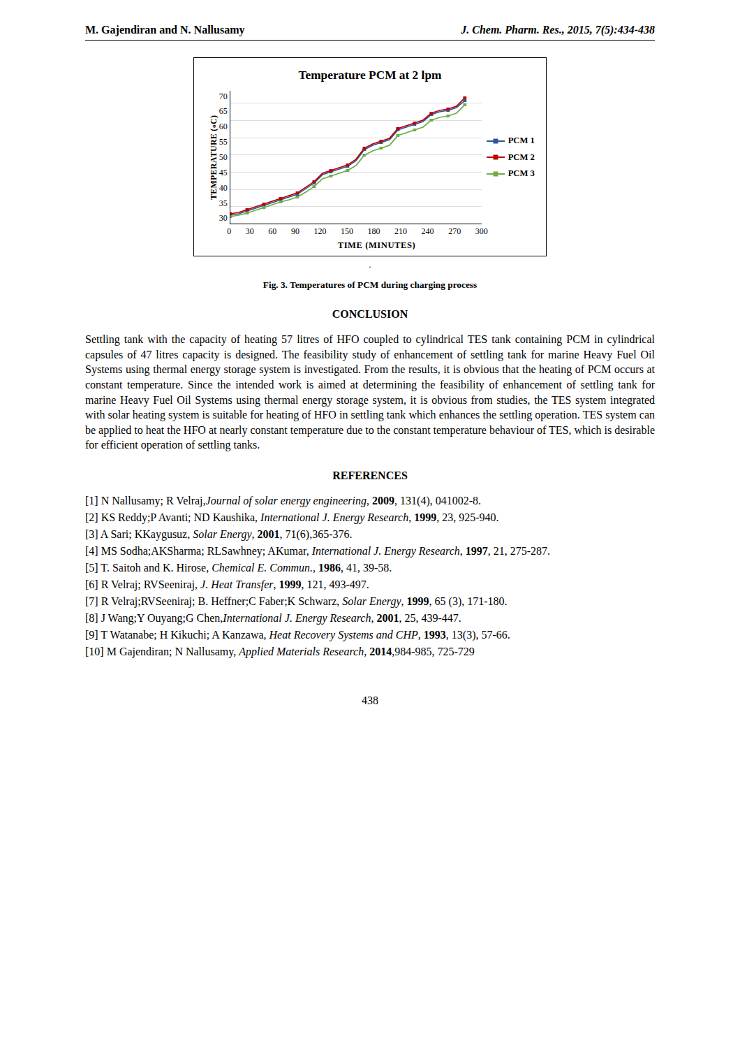M. Gajendiran and N. Nallusamy J. Chem. Pharm. Res., 2015, 7(5):434-438
Temperature PCM at 2 lpm
TEMPERATURE (oC)
70 65 60 55 50 45 40 35 30
PCM 1
PCM 2
PCM 3
0306090120150180210240270300
TIME (MINUTES)
.
Fig. 3. Temperatures of PCM during charging process
CONCLUSION
Settling tank with the capacity of heating 57 litres of HFO coupled to cylindrical TES tank containing PCM in cylindrical capsules of 47 litres capacity is designed. The feasibility study of enhancement of settling tank for marine Heavy Fuel Oil Systems using thermal energy storage system is investigated. From the results, it is obvious that the heating of PCM occurs at constant temperature. Since the intended work is aimed at determining the feasibility of enhancement of settling tank for marine Heavy Fuel Oil Systems using thermal energy storage system, it is obvious from studies, the TES system integrated with solar heating system is suitable for heating of HFO in settling tank which enhances the settling operation. TES system can be applied to heat the HFO at nearly constant temperature due to the constant temperature behaviour of TES, which is desirable for efficient operation of settling tanks.
REFERENCES
[1] N Nallusamy; R Velraj,Journal of solar energy engineering, 2009, 131(4), 041002-8.
[2] KS Reddy;P Avanti; ND Kaushika, International J. Energy Research, 1999, 23, 925-940.
[3] A Sari; KKaygusuz, Solar Energy, 2001, 71(6),365-376.
[4] MS Sodha;AKSharma; RLSawhney; AKumar, International J. Energy Research, 1997, 21, 275-287.
[5] T. Saitoh and K. Hirose, Chemical E. Commun., 1986, 41, 39-58.
[6] R Velraj; RVSeeniraj, J. Heat Transfer, 1999, 121, 493-497.
[7] R Velraj;RVSeeniraj; B. Heffner;C Faber;K Schwarz, Solar Energy, 1999, 65 (3), 171-180.
[8] J Wang;Y Ouyang;G Chen,International J. Energy Research, 2001, 25, 439-447.
[9] T Watanabe; H Kikuchi; A Kanzawa, Heat Recovery Systems and CHP, 1993, 13(3), 57-66.
[10] M Gajendiran; N Nallusamy, Applied Materials Research, 2014,984-985, 725-729
438